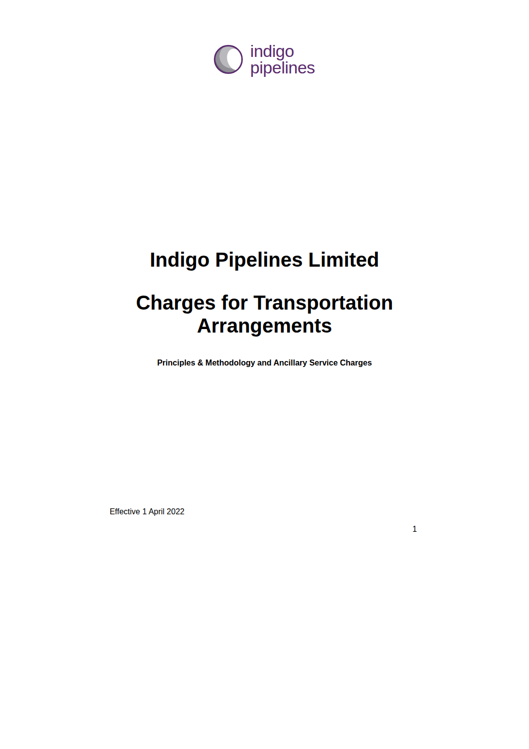indigo pipelines
Indigo Pipelines Limited
Charges for Transportation
Arrangements
Principles & Methodology and Ancillary Service Charges
Effective 1 April 2022
1